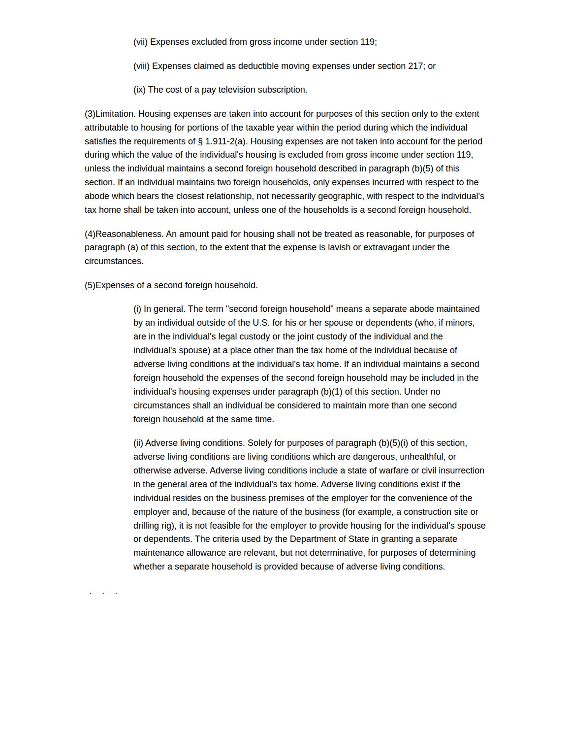(vii) Expenses excluded from gross income under section 119;
(viii) Expenses claimed as deductible moving expenses under section 217; or
(ix) The cost of a pay television subscription.
(3)Limitation. Housing expenses are taken into account for purposes of this section only to the extent attributable to housing for portions of the taxable year within the period during which the individual satisfies the requirements of § 1.911-2(a). Housing expenses are not taken into account for the period during which the value of the individual's housing is excluded from gross income under section 119, unless the individual maintains a second foreign household described in paragraph (b)(5) of this section. If an individual maintains two foreign households, only expenses incurred with respect to the abode which bears the closest relationship, not necessarily geographic, with respect to the individual's tax home shall be taken into account, unless one of the households is a second foreign household.
(4)Reasonableness. An amount paid for housing shall not be treated as reasonable, for purposes of paragraph (a) of this section, to the extent that the expense is lavish or extravagant under the circumstances.
(5)Expenses of a second foreign household.
(i) In general. The term "second foreign household" means a separate abode maintained by an individual outside of the U.S. for his or her spouse or dependents (who, if minors, are in the individual's legal custody or the joint custody of the individual and the individual's spouse) at a place other than the tax home of the individual because of adverse living conditions at the individual's tax home. If an individual maintains a second foreign household the expenses of the second foreign household may be included in the individual's housing expenses under paragraph (b)(1) of this section. Under no circumstances shall an individual be considered to maintain more than one second foreign household at the same time.
(ii) Adverse living conditions. Solely for purposes of paragraph (b)(5)(i) of this section, adverse living conditions are living conditions which are dangerous, unhealthful, or otherwise adverse. Adverse living conditions include a state of warfare or civil insurrection in the general area of the individual's tax home. Adverse living conditions exist if the individual resides on the business premises of the employer for the convenience of the employer and, because of the nature of the business (for example, a construction site or drilling rig), it is not feasible for the employer to provide housing for the individual's spouse or dependents. The criteria used by the Department of State in granting a separate maintenance allowance are relevant, but not determinative, for purposes of determining whether a separate household is provided because of adverse living conditions.
. . .